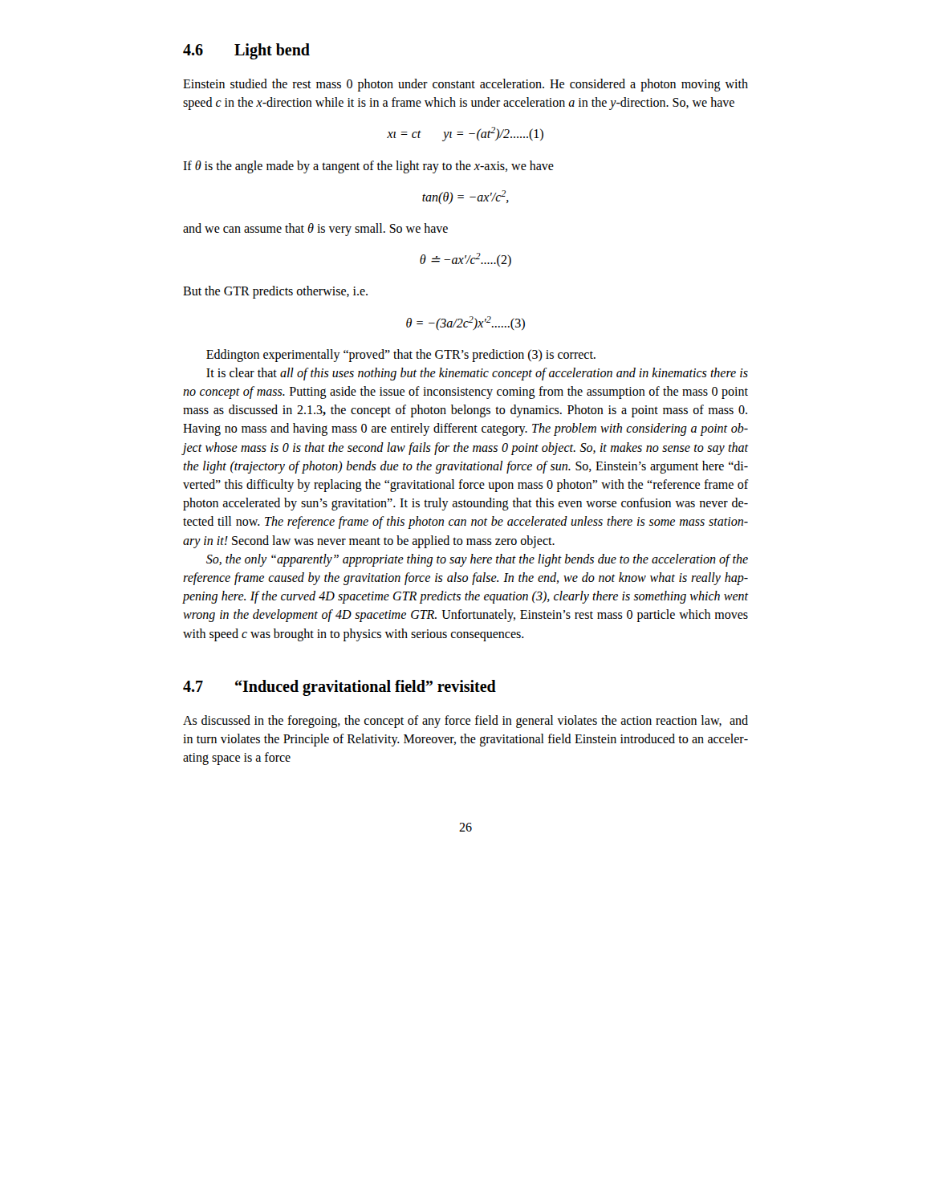4.6 Light bend
Einstein studied the rest mass 0 photon under constant acceleration. He considered a photon moving with speed c in the x-direction while it is in a frame which is under acceleration a in the y-direction. So, we have
xɩ = ct yɩ = −(at2)/2......(1)
If θ is the angle made by a tangent of the light ray to the x-axis, we have
tan(θ) = −ax′/c2,
and we can assume that θ is very small. So we have
θ ≐ −ax′/c2.....(2)
But the GTR predicts otherwise, i.e.
θ = −(3a/2c2)x′2......(3)
Eddington experimentally “proved” that the GTR’s prediction (3) is correct.
It is clear that all of this uses nothing but the kinematic concept of acceleration and in kinematics there is no concept of mass. Putting aside the issue of inconsistency coming from the assumption of the mass 0 point mass as discussed in 2.1.3, the concept of photon belongs to dynamics. Photon is a point mass of mass 0. Having no mass and having mass 0 are entirely different category. The problem with considering a point object whose mass is 0 is that the second law fails for the mass 0 point object. So, it makes no sense to say that the light (trajectory of photon) bends due to the gravitational force of sun. So, Einstein’s argument here “diverted” this difficulty by replacing the “gravitational force upon mass 0 photon” with the “reference frame of photon accelerated by sun’s gravitation”. It is truly astounding that this even worse confusion was never detected till now. The reference frame of this photon can not be accelerated unless there is some mass stationary in it! Second law was never meant to be applied to mass zero object.
So, the only “apparently” appropriate thing to say here that the light bends due to the acceleration of the reference frame caused by the gravitation force is also false. In the end, we do not know what is really happening here. If the curved 4D spacetime GTR predicts the equation (3), clearly there is something which went wrong in the development of 4D spacetime GTR. Unfortunately, Einstein’s rest mass 0 particle which moves with speed c was brought in to physics with serious consequences.
4.7“Induced gravitational field” revisited
As discussed in the foregoing, the concept of any force field in general violates the action reaction law, and in turn violates the Principle of Relativity. Moreover, the gravitational field Einstein introduced to an accelerating space is a force
26